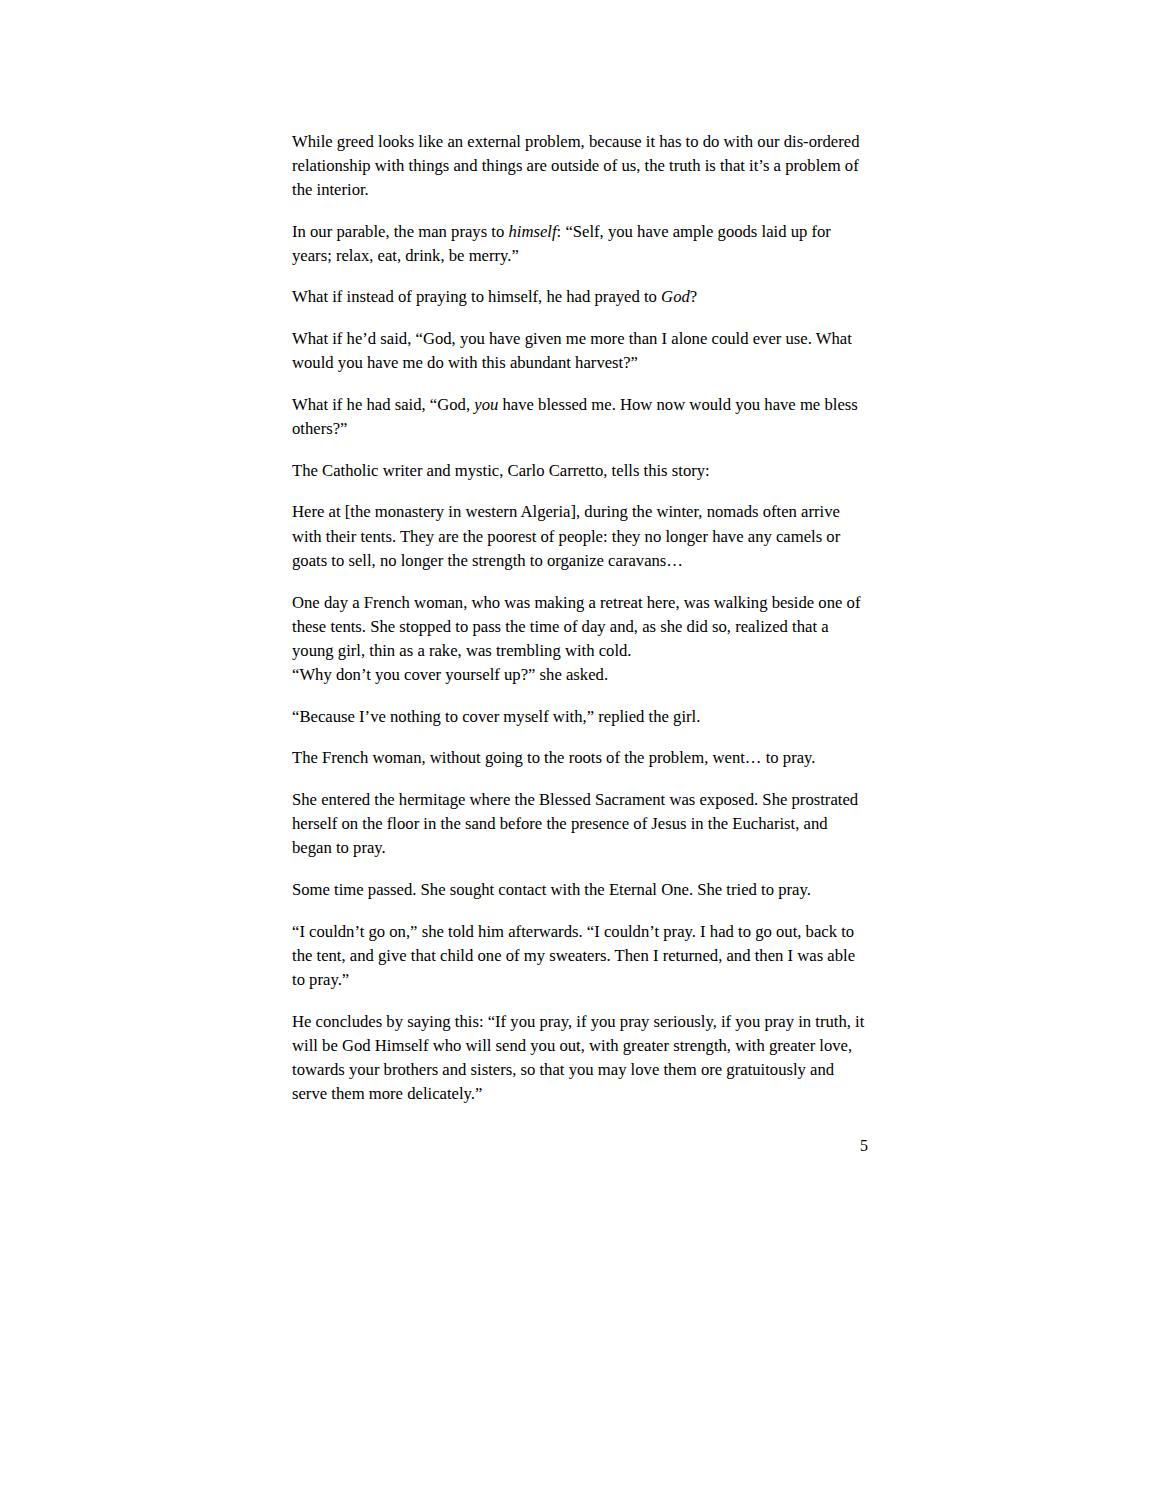While greed looks like an external problem, because it has to do with our dis-ordered relationship with things and things are outside of us, the truth is that it’s a problem of the interior.
In our parable, the man prays to himself: “Self, you have ample goods laid up for years; relax, eat, drink, be merry.”
What if instead of praying to himself, he had prayed to God?
What if he’d said, “God, you have given me more than I alone could ever use. What would you have me do with this abundant harvest?”
What if he had said, “God, you have blessed me. How now would you have me bless others?”
The Catholic writer and mystic, Carlo Carretto, tells this story:
Here at [the monastery in western Algeria], during the winter, nomads often arrive with their tents. They are the poorest of people: they no longer have any camels or goats to sell, no longer the strength to organize caravans…
One day a French woman, who was making a retreat here, was walking beside one of these tents. She stopped to pass the time of day and, as she did so, realized that a young girl, thin as a rake, was trembling with cold.
“Why don’t you cover yourself up?” she asked.
“Because I’ve nothing to cover myself with,” replied the girl.
The French woman, without going to the roots of the problem, went… to pray.
She entered the hermitage where the Blessed Sacrament was exposed. She prostrated herself on the floor in the sand before the presence of Jesus in the Eucharist, and began to pray.
Some time passed. She sought contact with the Eternal One. She tried to pray.
“I couldn’t go on,” she told him afterwards. “I couldn’t pray. I had to go out, back to the tent, and give that child one of my sweaters. Then I returned, and then I was able to pray.”
He concludes by saying this: “If you pray, if you pray seriously, if you pray in truth, it will be God Himself who will send you out, with greater strength, with greater love, towards your brothers and sisters, so that you may love them ore gratuitously and serve them more delicately.”
5